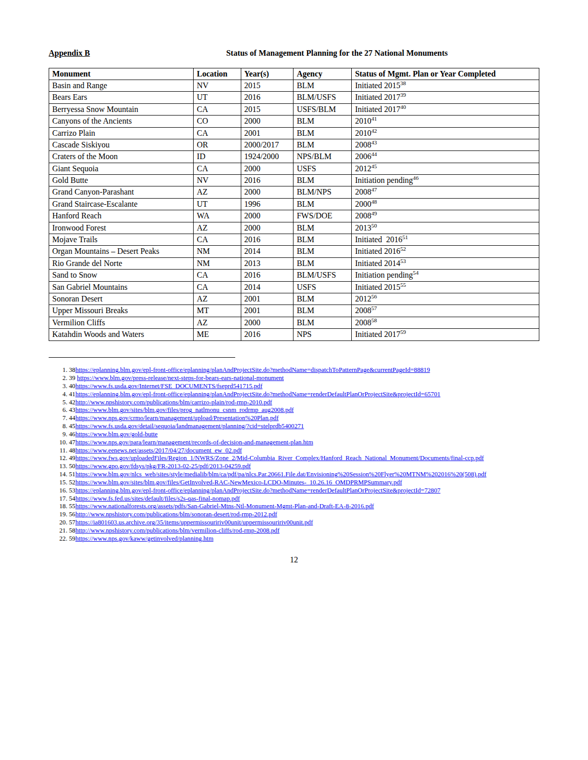Appendix B Status of Management Planning for the 27 National Monuments
| Monument | Location | Year(s) | Agency | Status of Mgmt. Plan or Year Completed |
| --- | --- | --- | --- | --- |
| Basin and Range | NV | 2015 | BLM | Initiated 2015 38 |
| Bears Ears | UT | 2016 | BLM/USFS | Initiated 2017 39 |
| Berryessa Snow Mountain | CA | 2015 | USFS/BLM | Initiated 2017 40 |
| Canyons of the Ancients | CO | 2000 | BLM | 2010 41 |
| Carrizo Plain | CA | 2001 | BLM | 2010 42 |
| Cascade Siskiyou | OR | 2000/2017 | BLM | 2008 43 |
| Craters of the Moon | ID | 1924/2000 | NPS/BLM | 2006 44 |
| Giant Sequoia | CA | 2000 | USFS | 2012 45 |
| Gold Butte | NV | 2016 | BLM | Initiation pending 46 |
| Grand Canyon-Parashant | AZ | 2000 | BLM/NPS | 2008 47 |
| Grand Staircase-Escalante | UT | 1996 | BLM | 2000 48 |
| Hanford Reach | WA | 2000 | FWS/DOE | 2008 49 |
| Ironwood Forest | AZ | 2000 | BLM | 2013 50 |
| Mojave Trails | CA | 2016 | BLM | Initiated 2016 51 |
| Organ Mountains – Desert Peaks | NM | 2014 | BLM | Initiated 2016 52 |
| Rio Grande del Norte | NM | 2013 | BLM | Initiated 2014 53 |
| Sand to Snow | CA | 2016 | BLM/USFS | Initiation pending 54 |
| San Gabriel Mountains | CA | 2014 | USFS | Initiated 2015 55 |
| Sonoran Desert | AZ | 2001 | BLM | 2012 56 |
| Upper Missouri Breaks | MT | 2001 | BLM | 2008 57 |
| Vermilion Cliffs | AZ | 2000 | BLM | 2008 58 |
| Katahdin Woods and Waters | ME | 2016 | NPS | Initiated 2017 59 |
38 https://eplanning.blm.gov/epl-front-office/eplanning/planAndProjectSite.do?methodName=dispatchToPatternPage&currentPageId=88819
39 https://www.blm.gov/press-release/next-steps-for-bears-ears-national-monument
40 https://www.fs.usda.gov/Internet/FSE_DOCUMENTS/fseprd541715.pdf
41 https://eplanning.blm.gov/epl-front-office/eplanning/planAndProjectSite.do?methodName=renderDefaultPlanOrProjectSite&projectId=65701
42 http://www.npshistory.com/publications/blm/carrizo-plain/rod-rmp-2010.pdf
43 https://www.blm.gov/sites/blm.gov/files/prog_natlmonu_csnm_rodrmp_aug2008.pdf
44 https://www.nps.gov/crmo/learn/management/upload/Presentation%20Plan.pdf
45 https://www.fs.usda.gov/detail/sequoia/landmanagement/planning/?cid=stelprdb5400271
46 https://www.blm.gov/gold-butte
47 https://www.nps.gov/para/learn/management/records-of-decision-and-management-plan.htm
48 https://www.eenews.net/assets/2017/04/27/document_ew_02.pdf
49 https://www.fws.gov/uploadedFiles/Region_1/NWRS/Zone_2/Mid-Columbia_River_Complex/Hanford_Reach_National_Monument/Documents/final-ccp.pdf
50 https://www.gpo.gov/fdsys/pkg/FR-2013-02-25/pdf/2013-04259.pdf
51 https://www.blm.gov/nlcs_web/sites/style/medialib/blm/ca/pdf/pa/nlcs.Par.20661.File.dat/Envisioning%20Session%20Flyer%20MTNM%202016%20(508).pdf
52 https://www.blm.gov/sites/blm.gov/files/GetInvolved-RAC-NewMexico-LCDO-Minutes-_10.26.16_OMDPRMPSummary.pdf
53 https://eplanning.blm.gov/epl-front-office/eplanning/planAndProjectSite.do?methodName=renderDefaultPlanOrProjectSite&projectId=72807
54 https://www.fs.fed.us/sites/default/files/s2s-qas-final-nomap.pdf
55 https://www.nationalforests.org/assets/pdfs/San-Gabriel-Mtns-Ntl-Monument-Mgmt-Plan-and-Draft-EA-8-2016.pdf
56 http://www.npshistory.com/publications/blm/sonoran-desert/rod-rmp-2012.pdf
57 https://ia801603.us.archive.org/35/items/uppermissouririv00unit/uppermissouririv00unit.pdf
58 http://www.npshistory.com/publications/blm/vermilion-cliffs/rod-rmp-2008.pdf
59 https://www.nps.gov/kaww/getinvolved/planning.htm
12